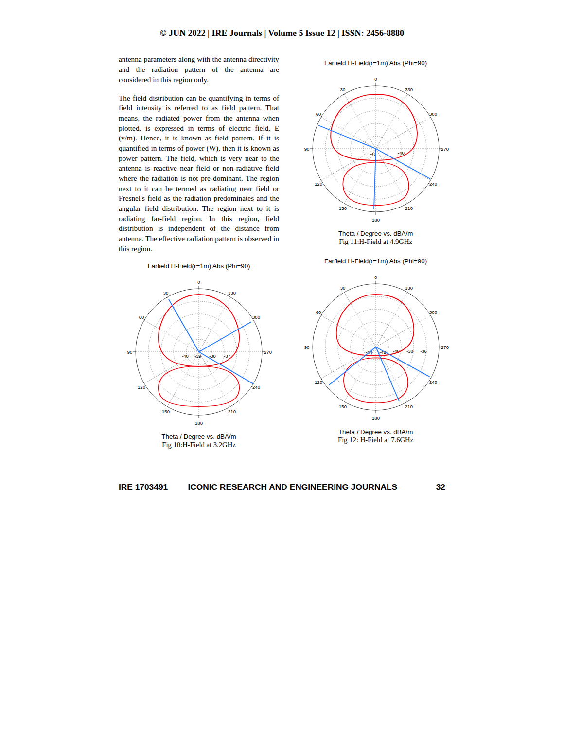© JUN 2022 | IRE Journals | Volume 5 Issue 12 | ISSN: 2456-8880
antenna parameters along with the antenna directivity and the radiation pattern of the antenna are considered in this region only.
The field distribution can be quantifying in terms of field intensity is referred to as field pattern. That means, the radiated power from the antenna when plotted, is expressed in terms of electric field, E (v/m). Hence, it is known as field pattern. If it is quantified in terms of power (W), then it is known as power pattern. The field, which is very near to the antenna is reactive near field or non-radiative field where the radiation is not pre-dominant. The region next to it can be termed as radiating near field or Fresnel's field as the radiation predominates and the angular field distribution. The region next to it is radiating far-field region. In this region, field distribution is independent of the distance from antenna. The effective radiation pattern is observed in this region.
Farfield H-Field(r=1m) Abs (Phi=90)
0 30 60 90 120 150 180 210 240 270 300 330 -40 -39 -38 -37
Theta / Degree vs. dBA/m
Fig 10:H-Field at 3.2GHz
Farfield H-Field(r=1m) Abs (Phi=90)
0 30 60 90 120 150 180 210 240 270 300 330 -46 -40
Theta / Degree vs. dBA/m
Fig 11:H-Field at 4.9GHz
Farfield H-Field(r=1m) Abs (Phi=90)
0 30 60 90 120 150 180 210 240 270 300 330 -44 -42 -40 -38 -36
Theta / Degree vs. dBA/m
Fig 12: H-Field at 7.6GHz
IRE 1703491
ICONIC RESEARCH AND ENGINEERING JOURNALS
32